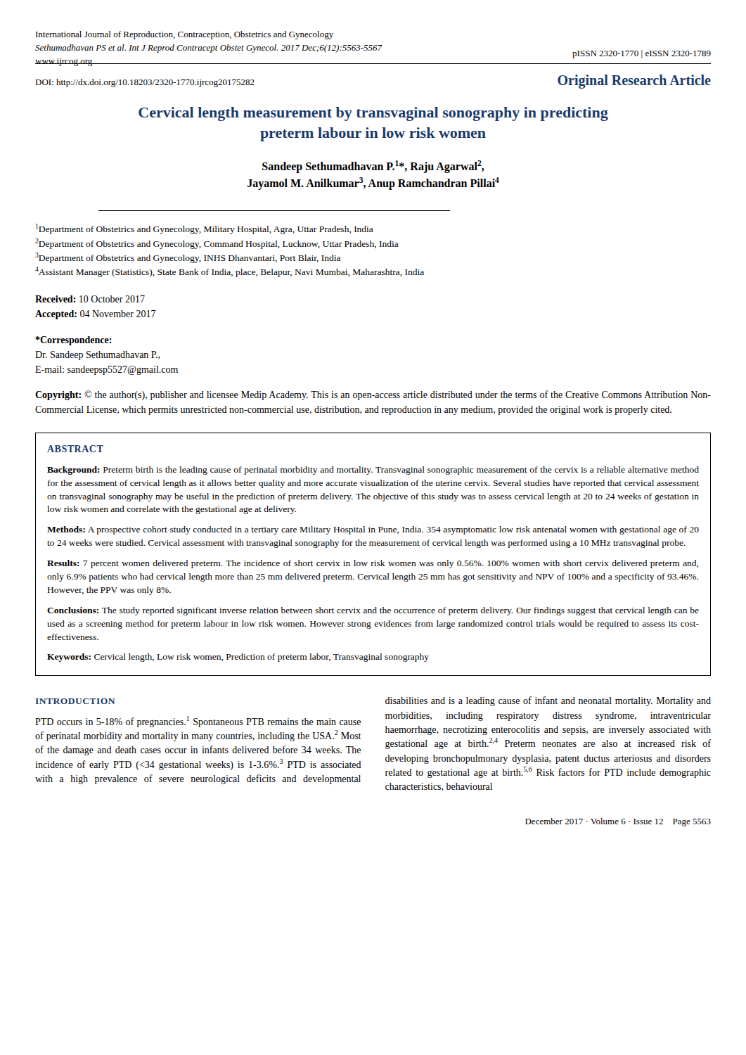International Journal of Reproduction, Contraception, Obstetrics and Gynecology
Sethumadhavan PS et al. Int J Reprod Contracept Obstet Gynecol. 2017 Dec;6(12):5563-5567
www.ijrcog.org
pISSN 2320-1770 | eISSN 2320-1789
DOI: http://dx.doi.org/10.18203/2320-1770.ijrcog20175282
Original Research Article
Cervical length measurement by transvaginal sonography in predicting
preterm labour in low risk women
Sandeep Sethumadhavan P.1*, Raju Agarwal2,
Jayamol M. Anilkumar3, Anup Ramchandran Pillai4
1Department of Obstetrics and Gynecology, Military Hospital, Agra, Uttar Pradesh, India
2Department of Obstetrics and Gynecology, Command Hospital, Lucknow, Uttar Pradesh, India
3Department of Obstetrics and Gynecology, INHS Dhanvantari, Port Blair, India
4Assistant Manager (Statistics), State Bank of India, place, Belapur, Navi Mumbai, Maharashtra, India
Received: 10 October 2017
Accepted: 04 November 2017
*Correspondence:
Dr. Sandeep Sethumadhavan P.,
E-mail: sandeepsp5527@gmail.com
Copyright: © the author(s), publisher and licensee Medip Academy. This is an open-access article distributed under the terms of the Creative Commons Attribution Non-Commercial License, which permits unrestricted non-commercial use, distribution, and reproduction in any medium, provided the original work is properly cited.
ABSTRACT
Background: Preterm birth is the leading cause of perinatal morbidity and mortality. Transvaginal sonographic measurement of the cervix is a reliable alternative method for the assessment of cervical length as it allows better quality and more accurate visualization of the uterine cervix. Several studies have reported that cervical assessment on transvaginal sonography may be useful in the prediction of preterm delivery. The objective of this study was to assess cervical length at 20 to 24 weeks of gestation in low risk women and correlate with the gestational age at delivery.
Methods: A prospective cohort study conducted in a tertiary care Military Hospital in Pune, India. 354 asymptomatic low risk antenatal women with gestational age of 20 to 24 weeks were studied. Cervical assessment with transvaginal sonography for the measurement of cervical length was performed using a 10 MHz transvaginal probe.
Results: 7 percent women delivered preterm. The incidence of short cervix in low risk women was only 0.56%. 100% women with short cervix delivered preterm and, only 6.9% patients who had cervical length more than 25 mm delivered preterm. Cervical length 25 mm has got sensitivity and NPV of 100% and a specificity of 93.46%. However, the PPV was only 8%.
Conclusions: The study reported significant inverse relation between short cervix and the occurrence of preterm delivery. Our findings suggest that cervical length can be used as a screening method for preterm labour in low risk women. However strong evidences from large randomized control trials would be required to assess its cost-effectiveness.
Keywords: Cervical length, Low risk women, Prediction of preterm labor, Transvaginal sonography
INTRODUCTION
PTD occurs in 5-18% of pregnancies.1 Spontaneous PTB remains the main cause of perinatal morbidity and mortality in many countries, including the USA.2 Most of the damage and death cases occur in infants delivered before 34 weeks. The incidence of early PTD (<34 gestational weeks) is 1-3.6%.3 PTD is associated with a high prevalence of severe neurological deficits and developmental disabilities and is a leading cause of infant and neonatal mortality. Mortality and morbidities, including respiratory distress syndrome, intraventricular haemorrhage, necrotizing enterocolitis and sepsis, are inversely associated with gestational age at birth.2,4 Preterm neonates are also at increased risk of developing bronchopulmonary dysplasia, patent ductus arteriosus and disorders related to gestational age at birth.5,6 Risk factors for PTD include demographic characteristics, behavioural
December 2017 · Volume 6 · Issue 12 Page 5563